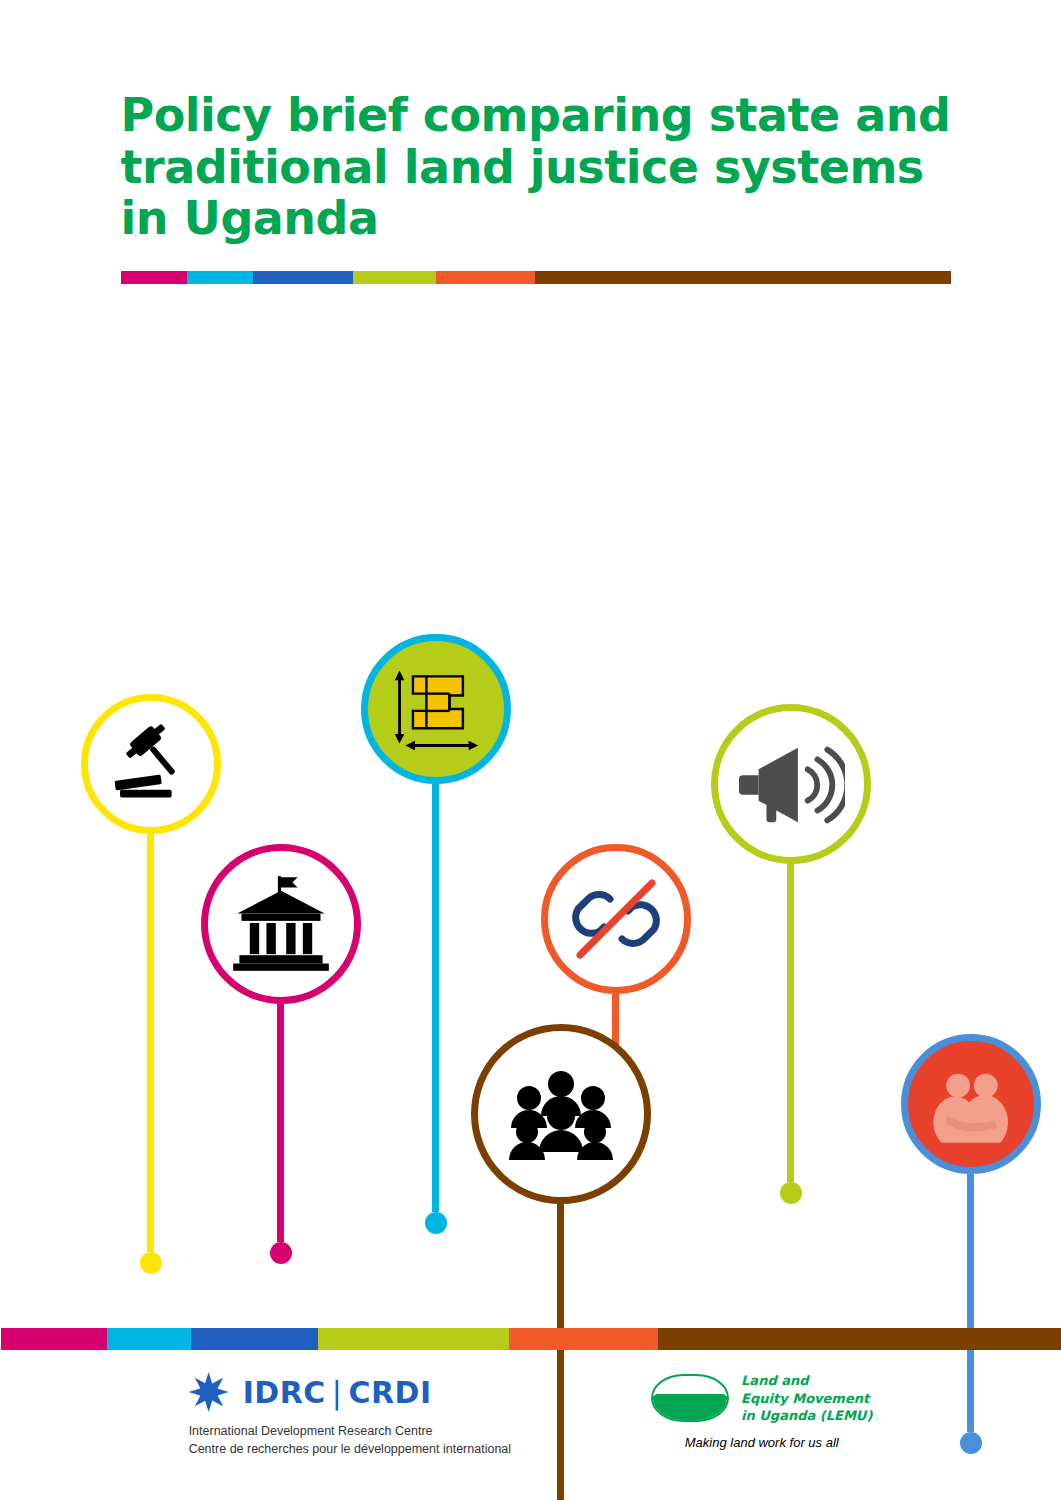Policy brief comparing state and traditional land justice systems in Uganda
IDRC|CRDI
International Development Research Centre
Centre de recherches pour le développement international
L E M U
Land and
Equity Movement
in Uganda (LEMU)
Making land work for us all